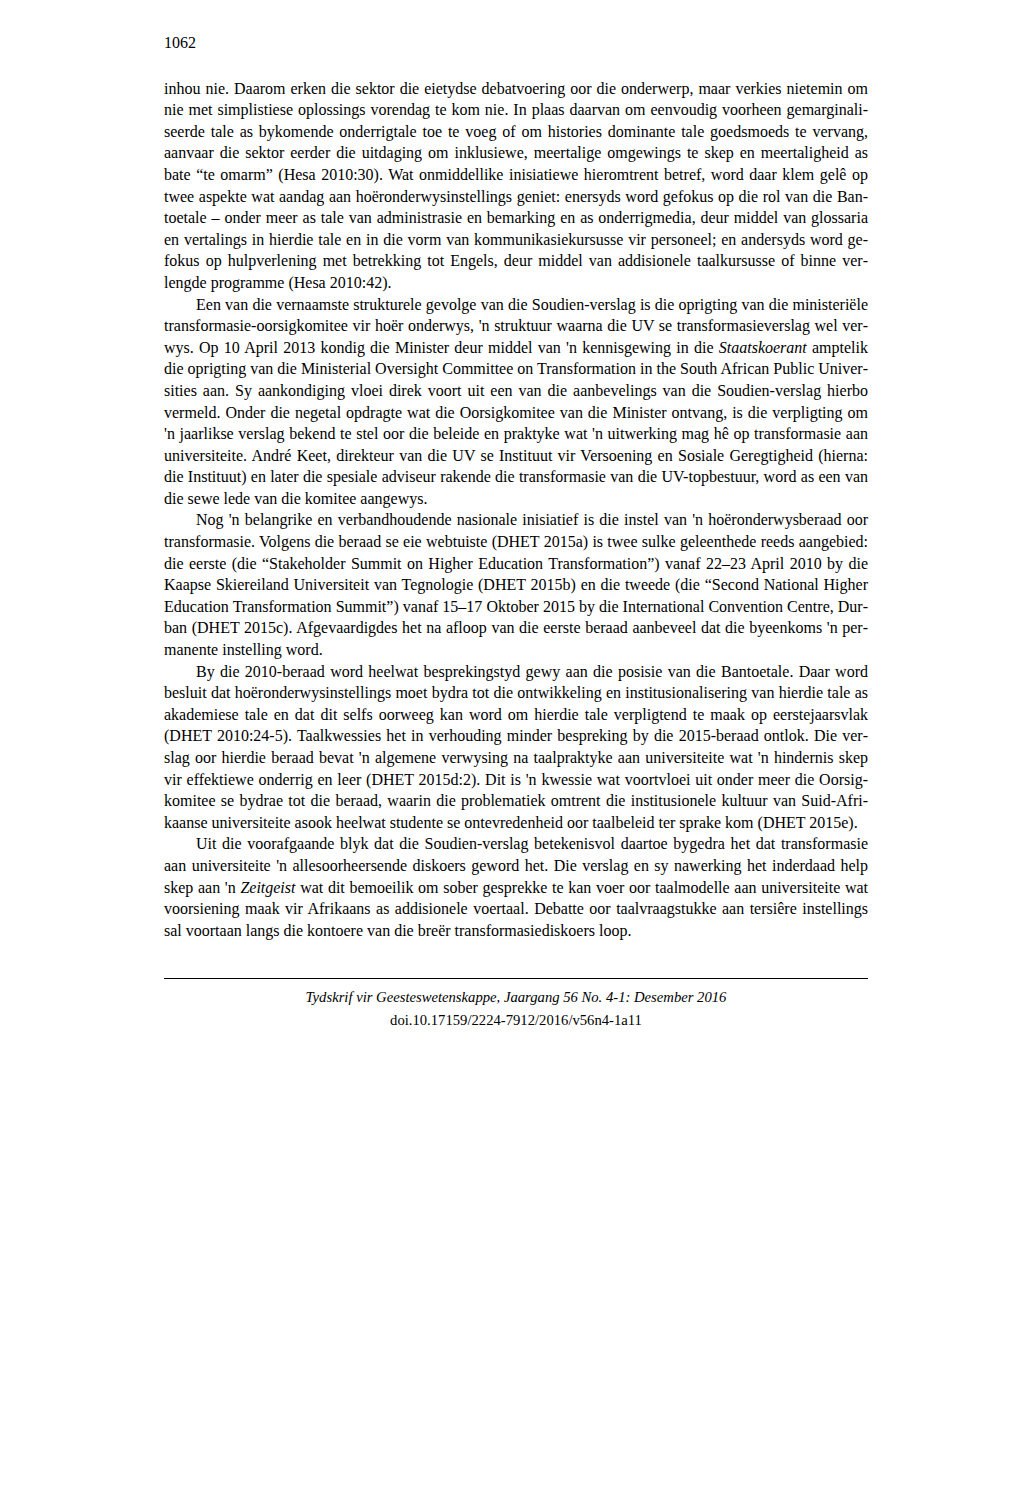1062
inhou nie. Daarom erken die sektor die eietydse debatvoering oor die onderwerp, maar verkies nietemin om nie met simplistiese oplossings vorendag te kom nie. In plaas daarvan om eenvoudig voorheen gemarginaliseerde tale as bykomende onderrigtale toe te voeg of om histories dominante tale goedsmoeds te vervang, aanvaar die sektor eerder die uitdaging om inklusiewe, meertalige omgewings te skep en meertaligheid as bate “te omarm” (Hesa 2010:30). Wat onmiddellike inisiatiewe hieromtrent betref, word daar klem gelê op twee aspekte wat aandag aan hoëronderwysinstellings geniet: enersyds word gefokus op die rol van die Bantoetale – onder meer as tale van administrasie en bemarking en as onderrigmedia, deur middel van glossaria en vertalings in hierdie tale en in die vorm van kommunikasiekursusse vir personeel; en andersyds word gefokus op hulpverlening met betrekking tot Engels, deur middel van addisionele taalkursusse of binne verlengde programme (Hesa 2010:42).
Een van die vernaamste strukturele gevolge van die Soudien-verslag is die oprigting van die ministeriële transformasie-oorsigkomitee vir hoër onderwys, 'n struktuur waarna die UV se transformasieverslag wel verwys. Op 10 April 2013 kondig die Minister deur middel van 'n kennisgewing in die Staatskoerant amptelik die oprigting van die Ministerial Oversight Committee on Transformation in the South African Public Universities aan. Sy aankondiging vloei direk voort uit een van die aanbevelings van die Soudien-verslag hierbo vermeld. Onder die negetal opdragte wat die Oorsigkomitee van die Minister ontvang, is die verpligting om 'n jaarlikse verslag bekend te stel oor die beleide en praktyke wat 'n uitwerking mag hê op transformasie aan universiteite. André Keet, direkteur van die UV se Instituut vir Versoening en Sosiale Geregtigheid (hierna: die Instituut) en later die spesiale adviseur rakende die transformasie van die UV-topbestuur, word as een van die sewe lede van die komitee aangewys.
Nog 'n belangrike en verbandhoudende nasionale inisiatief is die instel van 'n hoëronderwysberaad oor transformasie. Volgens die beraad se eie webtuiste (DHET 2015a) is twee sulke geleenthede reeds aangebied: die eerste (die “Stakeholder Summit on Higher Education Transformation”) vanaf 22–23 April 2010 by die Kaapse Skiereiland Universiteit van Tegnologie (DHET 2015b) en die tweede (die “Second National Higher Education Transformation Summit”) vanaf 15–17 Oktober 2015 by die International Convention Centre, Durban (DHET 2015c). Afgevaardigdes het na afloop van die eerste beraad aanbeveel dat die byeenkoms 'n permanente instelling word.
By die 2010-beraad word heelwat besprekingstyd gewy aan die posisie van die Bantoetale. Daar word besluit dat hoëronderwysinstellings moet bydra tot die ontwikkeling en institusionalisering van hierdie tale as akademiese tale en dat dit selfs oorweeg kan word om hierdie tale verpligtend te maak op eerstejaarsvlak (DHET 2010:24-5). Taalkwessies het in verhouding minder bespreking by die 2015-beraad ontlok. Die verslag oor hierdie beraad bevat 'n algemene verwysing na taalpraktyke aan universiteite wat 'n hindernis skep vir effektiewe onderrig en leer (DHET 2015d:2). Dit is 'n kwessie wat voortvloei uit onder meer die Oorsigkomitee se bydrae tot die beraad, waarin die problematiek omtrent die institusionele kultuur van Suid-Afrikaanse universiteite asook heelwat studente se ontevredenheid oor taalbeleid ter sprake kom (DHET 2015e).
Uit die voorafgaande blyk dat die Soudien-verslag betekenisvol daartoe bygedra het dat transformasie aan universiteite 'n allesoorheersende diskoers geword het. Die verslag en sy nawerking het inderdaad help skep aan 'n Zeitgeist wat dit bemoeilik om sober gesprekke te kan voer oor taalmodelle aan universiteite wat voorsiening maak vir Afrikaans as addisionele voertaal. Debatte oor taalvraagstukke aan tersiêre instellings sal voortaan langs die kontoere van die breër transformasiediskoers loop.
Tydskrif vir Geesteswetenskappe, Jaargang 56 No. 4-1: Desember 2016 doi.10.17159/2224-7912/2016/v56n4-1a11